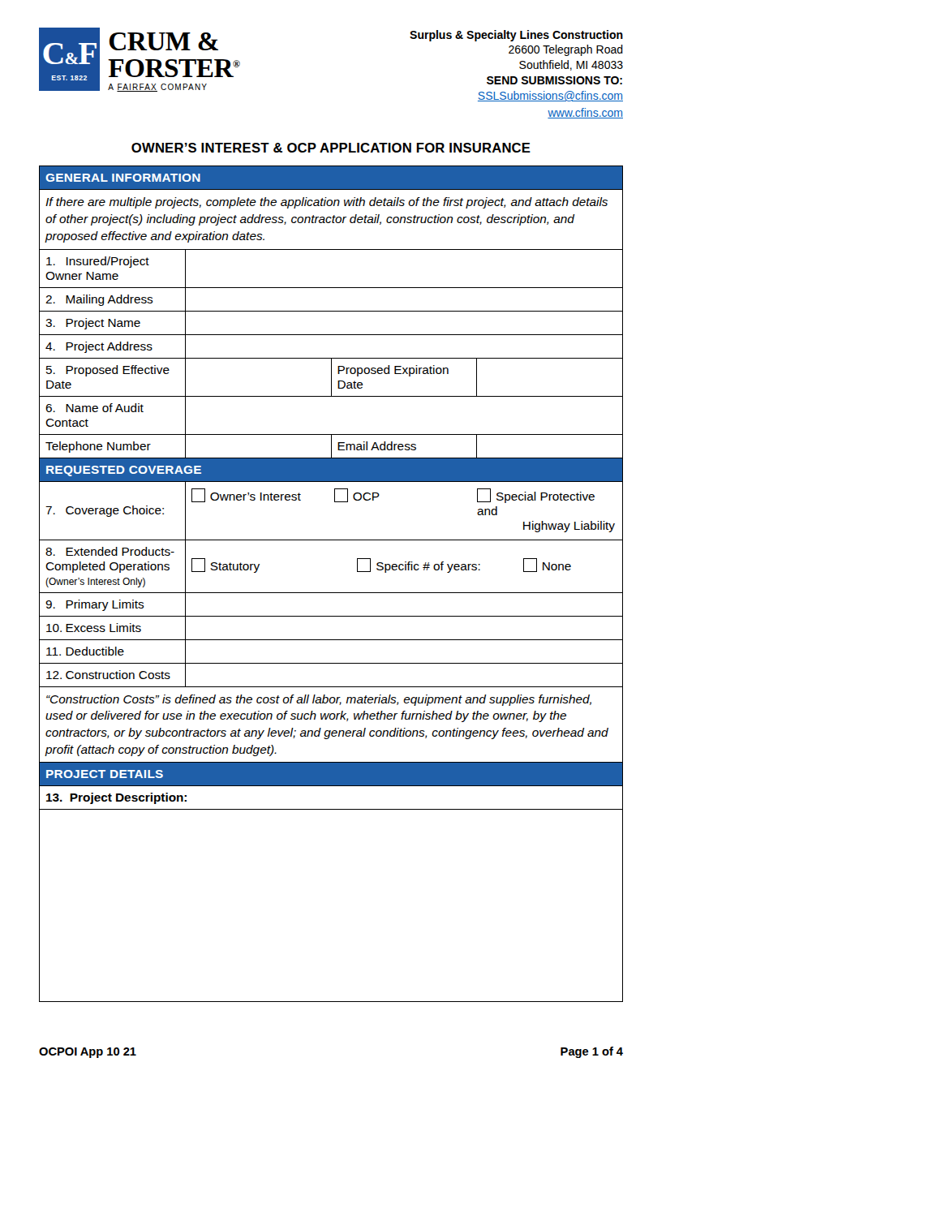C&F
EST. 1822
CRUM & FORSTER®
A FAIRFAX COMPANY
Surplus & Specialty Lines Construction
26600 Telegraph Road
Southfield, MI 48033
SEND SUBMISSIONS TO: SSLSubmissions@cfins.com
www.cfins.com
OWNER’S INTEREST & OCP APPLICATION FOR INSURANCE
| GENERAL INFORMATION |
| If there are multiple projects, complete the application with details of the first project, and attach details of other project(s) including project address, contractor detail, construction cost, description, and proposed effective and expiration dates. |
| 1. Insured/Project Owner Name | |
| 2. Mailing Address | |
| 3. Project Name | |
| 4. Project Address | |
| 5. Proposed Effective Date | | Proposed Expiration Date | |
| 6. Name of Audit Contact | |
| Telephone Number | | Email Address | |
| REQUESTED COVERAGE |
| 7. Coverage Choice: | Owner’s Interest OCP Special Protective and Highway Liability |
| 8. Extended Products-Completed Operations (Owner’s Interest Only) | Statutory Specific # of years: None |
| 9. Primary Limits | |
| 10. Excess Limits | |
| 11. Deductible | |
| 12. Construction Costs | |
| “Construction Costs” is defined as the cost of all labor, materials, equipment and supplies furnished, used or delivered for use in the execution of such work, whether furnished by the owner, by the contractors, or by subcontractors at any level; and general conditions, contingency fees, overhead and profit (attach copy of construction budget). |
| PROJECT DETAILS |
| 13. Project Description: |
OCPOI App 10 21
Page 1 of 4